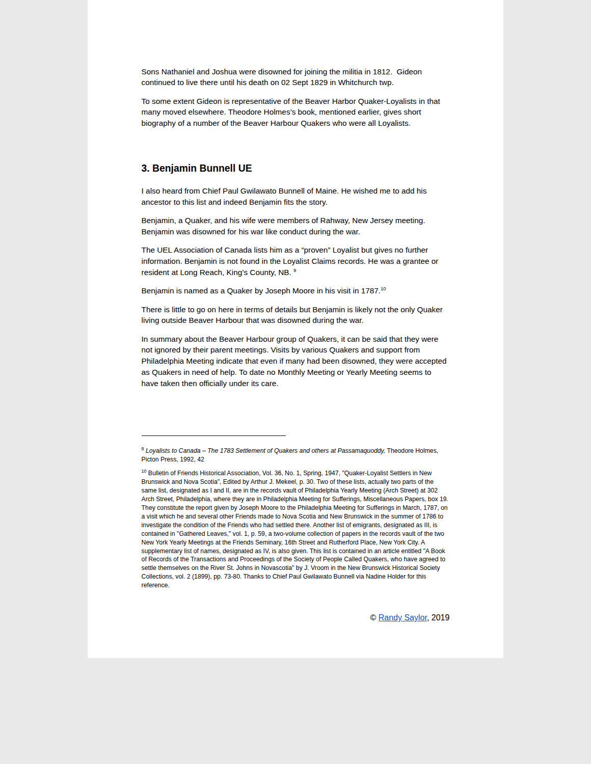Sons Nathaniel and Joshua were disowned for joining the militia in 1812. Gideon continued to live there until his death on 02 Sept 1829 in Whitchurch twp.
To some extent Gideon is representative of the Beaver Harbor Quaker-Loyalists in that many moved elsewhere. Theodore Holmes’s book, mentioned earlier, gives short biography of a number of the Beaver Harbour Quakers who were all Loyalists.
3. Benjamin Bunnell UE
I also heard from Chief Paul Gwilawato Bunnell of Maine. He wished me to add his ancestor to this list and indeed Benjamin fits the story.
Benjamin, a Quaker, and his wife were members of Rahway, New Jersey meeting. Benjamin was disowned for his war like conduct during the war.
The UEL Association of Canada lists him as a “proven” Loyalist but gives no further information. Benjamin is not found in the Loyalist Claims records. He was a grantee or resident at Long Reach, King’s County, NB. 9
Benjamin is named as a Quaker by Joseph Moore in his visit in 1787.10
There is little to go on here in terms of details but Benjamin is likely not the only Quaker living outside Beaver Harbour that was disowned during the war.
In summary about the Beaver Harbour group of Quakers, it can be said that they were not ignored by their parent meetings. Visits by various Quakers and support from Philadelphia Meeting indicate that even if many had been disowned, they were accepted as Quakers in need of help. To date no Monthly Meeting or Yearly Meeting seems to have taken then officially under its care.
9 Loyalists to Canada – The 1783 Settlement of Quakers and others at Passamaquoddy, Theodore Holmes, Picton Press, 1992, 42
10 Bulletin of Friends Historical Association, Vol. 36, No. 1, Spring, 1947, "Quaker-Loyalist Settlers in New Brunswick and Nova Scotia", Edited by Arthur J. Mekeel, p. 30. Two of these lists, actually two parts of the same list, designated as I and II, are in the records vault of Philadelphia Yearly Meeting (Arch Street) at 302 Arch Street, Philadelphia, where they are in Philadelphia Meeting for Sufferings, Miscellaneous Papers, box 19. They constitute the report given by Joseph Moore to the Philadelphia Meeting for Sufferings in March, 1787, on a visit which he and several other Friends made to Nova Scotia and New Brunswick in the summer of 1786 to investigate the condition of the Friends who had settled there. Another list of emigrants, designated as III, is contained in "Gathered Leaves," vol. 1, p. 59, a two-volume collection of papers in the records vault of the two New York Yearly Meetings at the Friends Seminary, 16th Street and Rutherford Place, New York City. A supplementary list of names, designated as IV, is also given. This list is contained in an article entitled "A Book of Records of the Transactions and Proceedings of the Society of People Called Quakers, who have agreed to settle themselves on the River St. Johns in Novascotia" by J. Vroom in the New Brunswick Historical Society Collections, vol. 2 (1899), pp. 73-80. Thanks to Chief Paul Gwilawato Bunnell via Nadine Holder for this reference.
© Randy Saylor, 2019